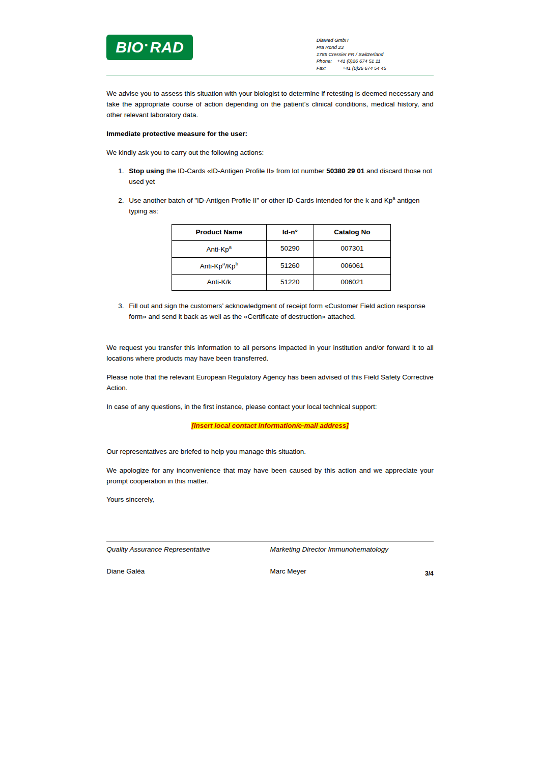BIO·RAD
DiaMed GmbH
Pra Rond 23
1785 Cressier FR / Switzerland
Phone: +41 (0)26 674 51 11
Fax: +41 (0)26 674 54 45
We advise you to assess this situation with your biologist to determine if retesting is deemed necessary and take the appropriate course of action depending on the patient’s clinical conditions, medical history, and other relevant laboratory data.
Immediate protective measure for the user:
We kindly ask you to carry out the following actions:
Stop using the ID-Cards «ID-Antigen Profile II» from lot number 50380 29 01 and discard those not used yet
Use another batch of "ID-Antigen Profile II” or other ID-Cards intended for the k and Kpa antigen typing as:
| Product Name | Id-n° | Catalog No |
| --- | --- | --- |
| Anti-Kp a | 50290 | 007301 |
| Anti-Kp a /Kp b | 51260 | 006061 |
| Anti-K/k | 51220 | 006021 |
Fill out and sign the customers’ acknowledgment of receipt form «Customer Field action response form» and send it back as well as the «Certificate of destruction» attached.
We request you transfer this information to all persons impacted in your institution and/or forward it to all locations where products may have been transferred.
Please note that the relevant European Regulatory Agency has been advised of this Field Safety Corrective Action.
In case of any questions, in the first instance, please contact your local technical support:
[insert local contact information/e-mail address]
Our representatives are briefed to help you manage this situation.
We apologize for any inconvenience that may have been caused by this action and we appreciate your prompt cooperation in this matter.
Yours sincerely,
Quality Assurance Representative
Marketing Director Immunohematology
Diane Galéa
Marc Meyer
3/4